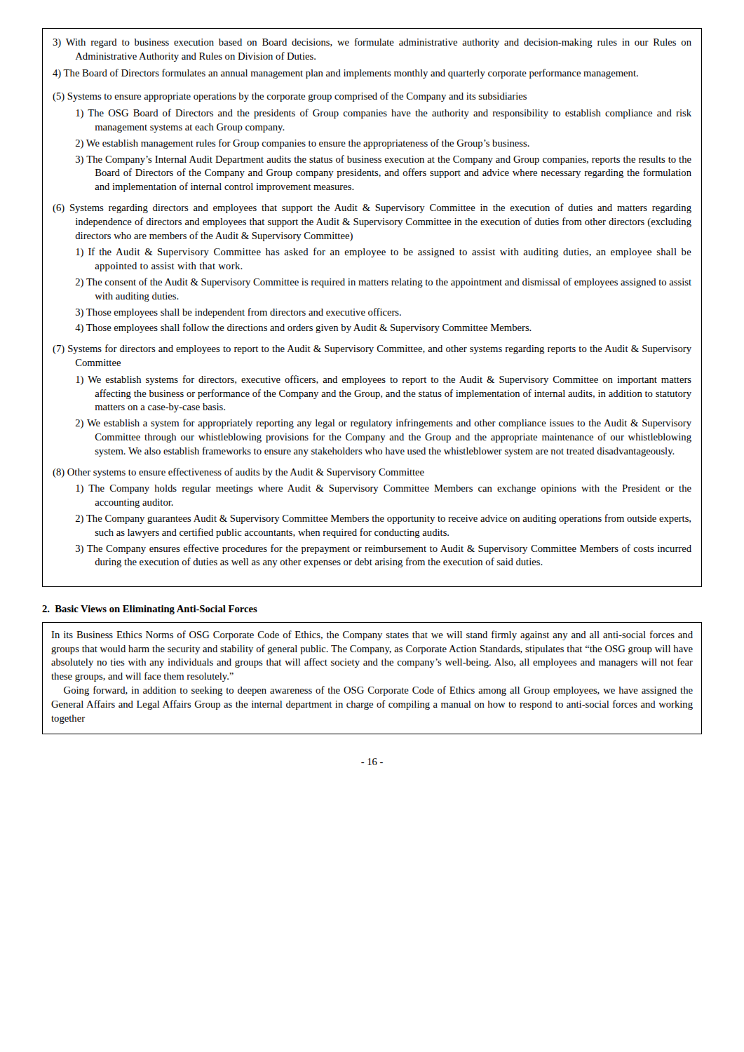3) With regard to business execution based on Board decisions, we formulate administrative authority and decision-making rules in our Rules on Administrative Authority and Rules on Division of Duties.
4) The Board of Directors formulates an annual management plan and implements monthly and quarterly corporate performance management.
(5) Systems to ensure appropriate operations by the corporate group comprised of the Company and its subsidiaries
1) The OSG Board of Directors and the presidents of Group companies have the authority and responsibility to establish compliance and risk management systems at each Group company.
2) We establish management rules for Group companies to ensure the appropriateness of the Group’s business.
3) The Company’s Internal Audit Department audits the status of business execution at the Company and Group companies, reports the results to the Board of Directors of the Company and Group company presidents, and offers support and advice where necessary regarding the formulation and implementation of internal control improvement measures.
(6) Systems regarding directors and employees that support the Audit & Supervisory Committee in the execution of duties and matters regarding independence of directors and employees that support the Audit & Supervisory Committee in the execution of duties from other directors (excluding directors who are members of the Audit & Supervisory Committee)
1) If the Audit & Supervisory Committee has asked for an employee to be assigned to assist with auditing duties, an employee shall be appointed to assist with that work.
2) The consent of the Audit & Supervisory Committee is required in matters relating to the appointment and dismissal of employees assigned to assist with auditing duties.
3) Those employees shall be independent from directors and executive officers.
4) Those employees shall follow the directions and orders given by Audit & Supervisory Committee Members.
(7) Systems for directors and employees to report to the Audit & Supervisory Committee, and other systems regarding reports to the Audit & Supervisory Committee
1) We establish systems for directors, executive officers, and employees to report to the Audit & Supervisory Committee on important matters affecting the business or performance of the Company and the Group, and the status of implementation of internal audits, in addition to statutory matters on a case-by-case basis.
2) We establish a system for appropriately reporting any legal or regulatory infringements and other compliance issues to the Audit & Supervisory Committee through our whistleblowing provisions for the Company and the Group and the appropriate maintenance of our whistleblowing system. We also establish frameworks to ensure any stakeholders who have used the whistleblower system are not treated disadvantageously.
(8) Other systems to ensure effectiveness of audits by the Audit & Supervisory Committee
1) The Company holds regular meetings where Audit & Supervisory Committee Members can exchange opinions with the President or the accounting auditor.
2) The Company guarantees Audit & Supervisory Committee Members the opportunity to receive advice on auditing operations from outside experts, such as lawyers and certified public accountants, when required for conducting audits.
3) The Company ensures effective procedures for the prepayment or reimbursement to Audit & Supervisory Committee Members of costs incurred during the execution of duties as well as any other expenses or debt arising from the execution of said duties.
2. Basic Views on Eliminating Anti-Social Forces
In its Business Ethics Norms of OSG Corporate Code of Ethics, the Company states that we will stand firmly against any and all anti-social forces and groups that would harm the security and stability of general public. The Company, as Corporate Action Standards, stipulates that “the OSG group will have absolutely no ties with any individuals and groups that will affect society and the company’s well-being. Also, all employees and managers will not fear these groups, and will face them resolutely.”
Going forward, in addition to seeking to deepen awareness of the OSG Corporate Code of Ethics among all Group employees, we have assigned the General Affairs and Legal Affairs Group as the internal department in charge of compiling a manual on how to respond to anti-social forces and working together
- 16 -